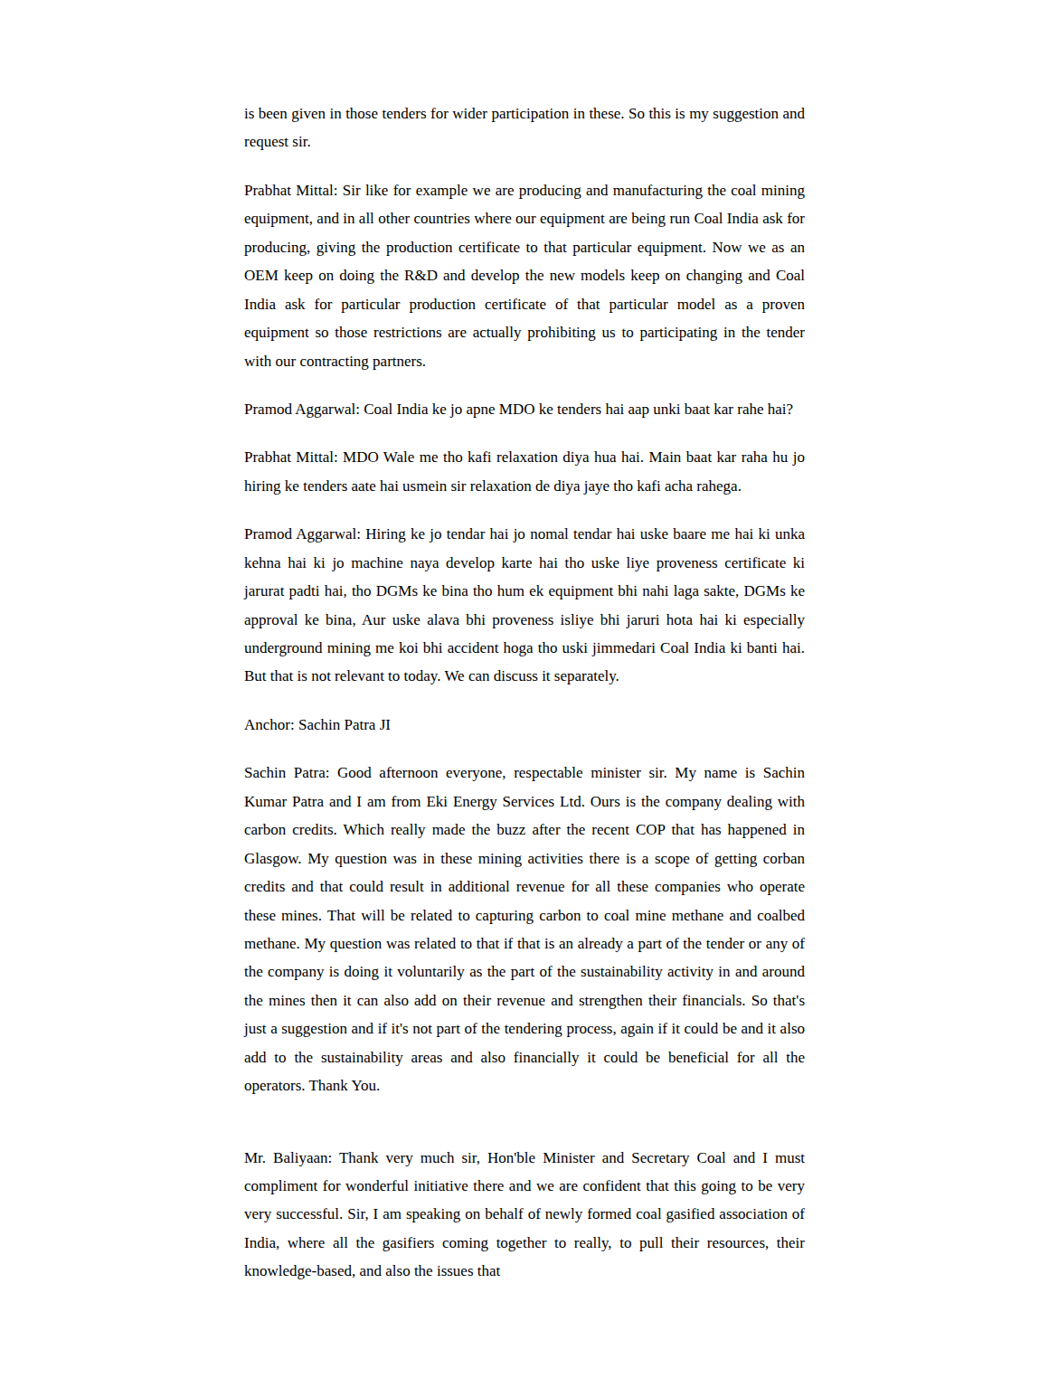is been given in those tenders for wider participation in these. So this is my suggestion and request sir.
Prabhat Mittal: Sir like for example we are producing and manufacturing the coal mining equipment, and in all other countries where our equipment are being run Coal India ask for producing, giving the production certificate to that particular equipment. Now we as an OEM keep on doing the R&D and develop the new models keep on changing and Coal India ask for particular production certificate of that particular model as a proven equipment so those restrictions are actually prohibiting us to participating in the tender with our contracting partners.
Pramod Aggarwal: Coal India ke jo apne MDO ke tenders hai aap unki baat kar rahe hai?
Prabhat Mittal: MDO Wale me tho kafi relaxation diya hua hai. Main baat kar raha hu jo hiring ke tenders aate hai usmein sir relaxation de diya jaye tho kafi acha rahega.
Pramod Aggarwal: Hiring ke jo tendar hai jo nomal tendar hai uske baare me hai ki unka kehna hai ki jo machine naya develop karte hai tho uske liye proveness certificate ki jarurat padti hai, tho DGMs ke bina tho hum ek equipment bhi nahi laga sakte, DGMs ke approval ke bina, Aur uske alava bhi proveness isliye bhi jaruri hota hai ki especially underground mining me koi bhi accident hoga tho uski jimmedari Coal India ki banti hai. But that is not relevant to today. We can discuss it separately.
Anchor: Sachin Patra JI
Sachin Patra: Good afternoon everyone, respectable minister sir. My name is Sachin Kumar Patra and I am from Eki Energy Services Ltd. Ours is the company dealing with carbon credits. Which really made the buzz after the recent COP that has happened in Glasgow. My question was in these mining activities there is a scope of getting corban credits and that could result in additional revenue for all these companies who operate these mines. That will be related to capturing carbon to coal mine methane and coalbed methane. My question was related to that if that is an already a part of the tender or any of the company is doing it voluntarily as the part of the sustainability activity in and around the mines then it can also add on their revenue and strengthen their financials. So that's just a suggestion and if it's not part of the tendering process, again if it could be and it also add to the sustainability areas and also financially it could be beneficial for all the operators. Thank You.
Mr. Baliyaan: Thank very much sir, Hon'ble Minister and Secretary Coal and I must compliment for wonderful initiative there and we are confident that this going to be very very successful. Sir, I am speaking on behalf of newly formed coal gasified association of India, where all the gasifiers coming together to really, to pull their resources, their knowledge-based, and also the issues that